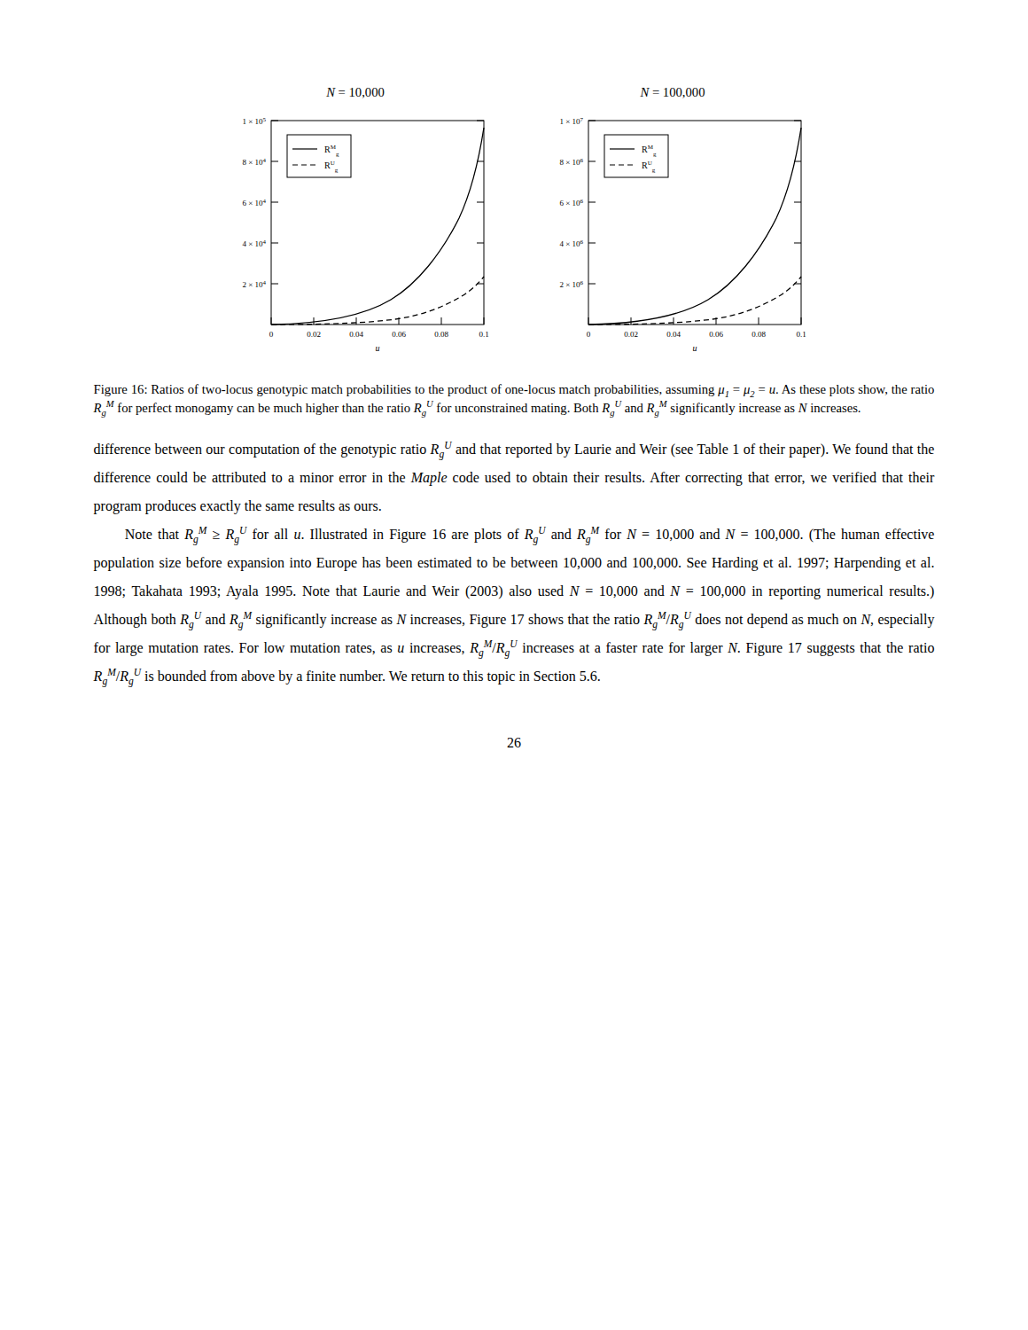N = 10,000
1 × 105 8 × 104 6 × 104 4 × 104 2 × 104 0 0.02 0.04 0.06 0.08 0.1 u RMg RUg
N = 100,000
1 × 107 8 × 106 6 × 106 4 × 106 2 × 106 0 0.02 0.04 0.06 0.08 0.1 u RMg RUg
Figure 16: Ratios of two-locus genotypic match probabilities to the product of one-locus match probabilities, assuming μ1 = μ2 = u. As these plots show, the ratio RgM for perfect monogamy can be much higher than the ratio RgU for unconstrained mating. Both RgU and RgM significantly increase as N increases.
difference between our computation of the genotypic ratio RgU and that reported by Laurie and Weir (see Table 1 of their paper). We found that the difference could be attributed to a minor error in the Maple code used to obtain their results. After correcting that error, we verified that their program produces exactly the same results as ours.
Note that RgM ≥ RgU for all u. Illustrated in Figure 16 are plots of RgU and RgM for N = 10,000 and N = 100,000. (The human effective population size before expansion into Europe has been estimated to be between 10,000 and 100,000. See Harding et al. 1997; Harpending et al. 1998; Takahata 1993; Ayala 1995. Note that Laurie and Weir (2003) also used N = 10,000 and N = 100,000 in reporting numerical results.) Although both RgU and RgM significantly increase as N increases, Figure 17 shows that the ratio RgM/RgU does not depend as much on N, especially for large mutation rates. For low mutation rates, as u increases, RgM/RgU increases at a faster rate for larger N. Figure 17 suggests that the ratio RgM/RgU is bounded from above by a finite number. We return to this topic in Section 5.6.
26